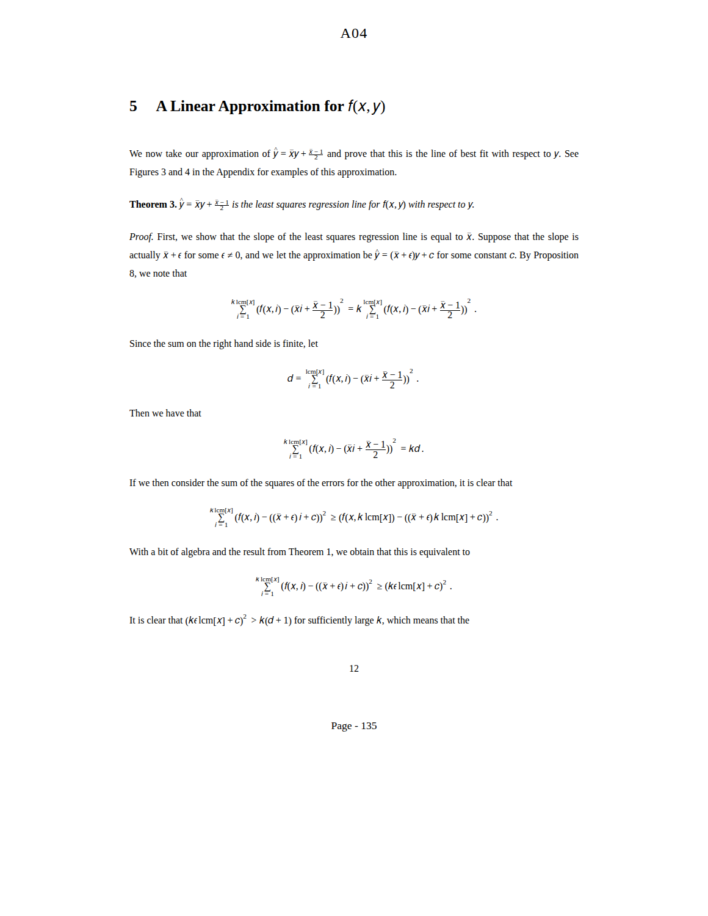A04
5 A Linear Approximation for f(x,y)
We now take our approximation of y^=x¯y+x¯−12 and prove that this is the line of best fit with respect to y. See Figures 3 and 4 in the Appendix for examples of this approximation.
Theorem 3. y^=x¯y+x¯−12 is the least squares regression line for f(x,y) with respect to y.
Proof. First, we show that the slope of the least squares regression line is equal to x¯. Suppose that the slope is actually x¯+ϵ for some ϵ≠0, and we let the approximation be y^=(x¯+ϵ)y+c for some constant c. By Proposition 8, we note that
∑ i=1 klcm[x] ( f(x,i) − ( x¯i + x¯−12 ) ) 2 = k ∑ i=1 lcm[x] ( f(x,i) − ( x¯i + x¯−12 ) ) 2 .
Since the sum on the right hand side is finite, let
d= ∑ i=1 lcm[x] ( f(x,i) − ( x¯i + x¯−12 ) ) 2 .
Then we have that
∑ i=1 klcm[x] ( f(x,i) − ( x¯i + x¯−12 ) ) 2 = kd.
If we then consider the sum of the squares of the errors for the other approximation, it is clear that
∑ i=1 klcm[x] ( f(x,i) − ( (x¯+ϵ) i+c ) ) 2 ≥ ( f(x,klcm[x]) − ( (x¯+ϵ) klcm[x]+c ) ) 2 .
With a bit of algebra and the result from Theorem 1, we obtain that this is equivalent to
∑ i=1 klcm[x] ( f(x,i) − ( (x¯+ϵ) i+c ) ) 2 ≥ ( kϵlcm[x]+c ) 2 .
It is clear that (kϵlcm[x]+c)2>k(d+1) for sufficiently large k, which means that the
12
Page - 135